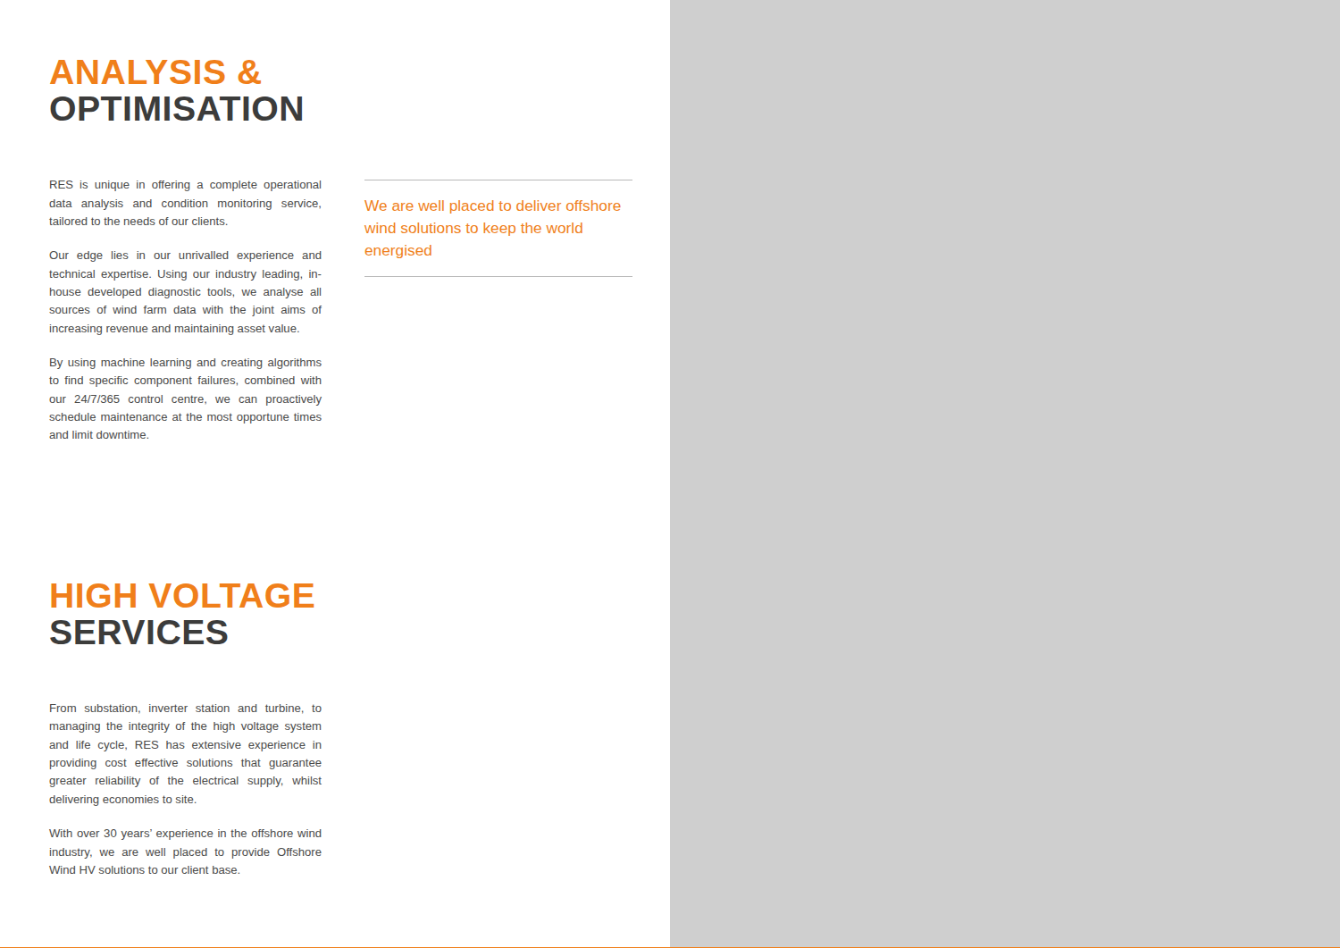ANALYSIS &OPTIMISATION
RES is unique in offering a complete operational data analysis and condition monitoring service, tailored to the needs of our clients.
Our edge lies in our unrivalled experience and technical expertise. Using our industry leading, in-house developed diagnostic tools, we analyse all sources of wind farm data with the joint aims of increasing revenue and maintaining asset value.
By using machine learning and creating algorithms to find specific component failures, combined with our 24/7/365 control centre, we can proactively schedule maintenance at the most opportune times and limit downtime.
We are well placed to deliver offshore wind solutions to keep the world energised
HIGH VOLTAGE SERVICES
From substation, inverter station and turbine, to managing the integrity of the high voltage system and life cycle, RES has extensive experience in providing cost effective solutions that guarantee greater reliability of the electrical supply, whilst delivering economies to site.
With over 30 years’ experience in the offshore wind industry, we are well placed to provide Offshore Wind HV solutions to our client base.